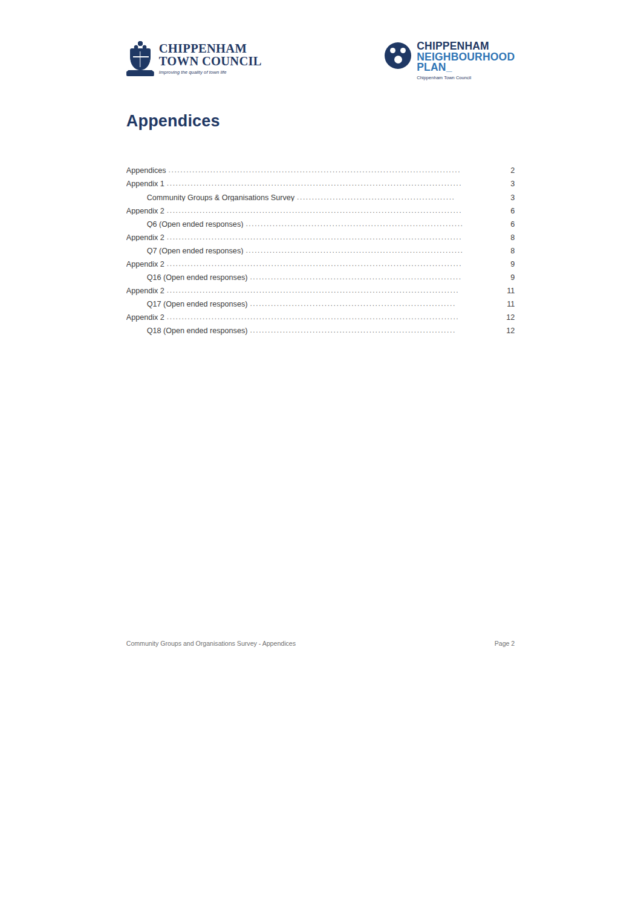Chippenham
Town Council
Improving the quality of town life
Chippenham Neighbourhood Plan_
Chippenham Town Council
Appendices
Appendices .................................................................................................. 2
Appendix 1 ................................................................................................... 3
Community Groups & Organisations Survey ..................................................... 3
Appendix 2 ................................................................................................... 6
Q6 (Open ended responses) ......................................................................... 6
Appendix 2 ................................................................................................... 8
Q7 (Open ended responses) ......................................................................... 8
Appendix 2 ................................................................................................... 9
Q16 (Open ended responses) ....................................................................... 9
Appendix 2 .................................................................................................. 11
Q17 (Open ended responses) ..................................................................... 11
Appendix 2 .................................................................................................. 12
Q18 (Open ended responses) ..................................................................... 12
Community Groups and Organisations Survey - Appendices
Page 2